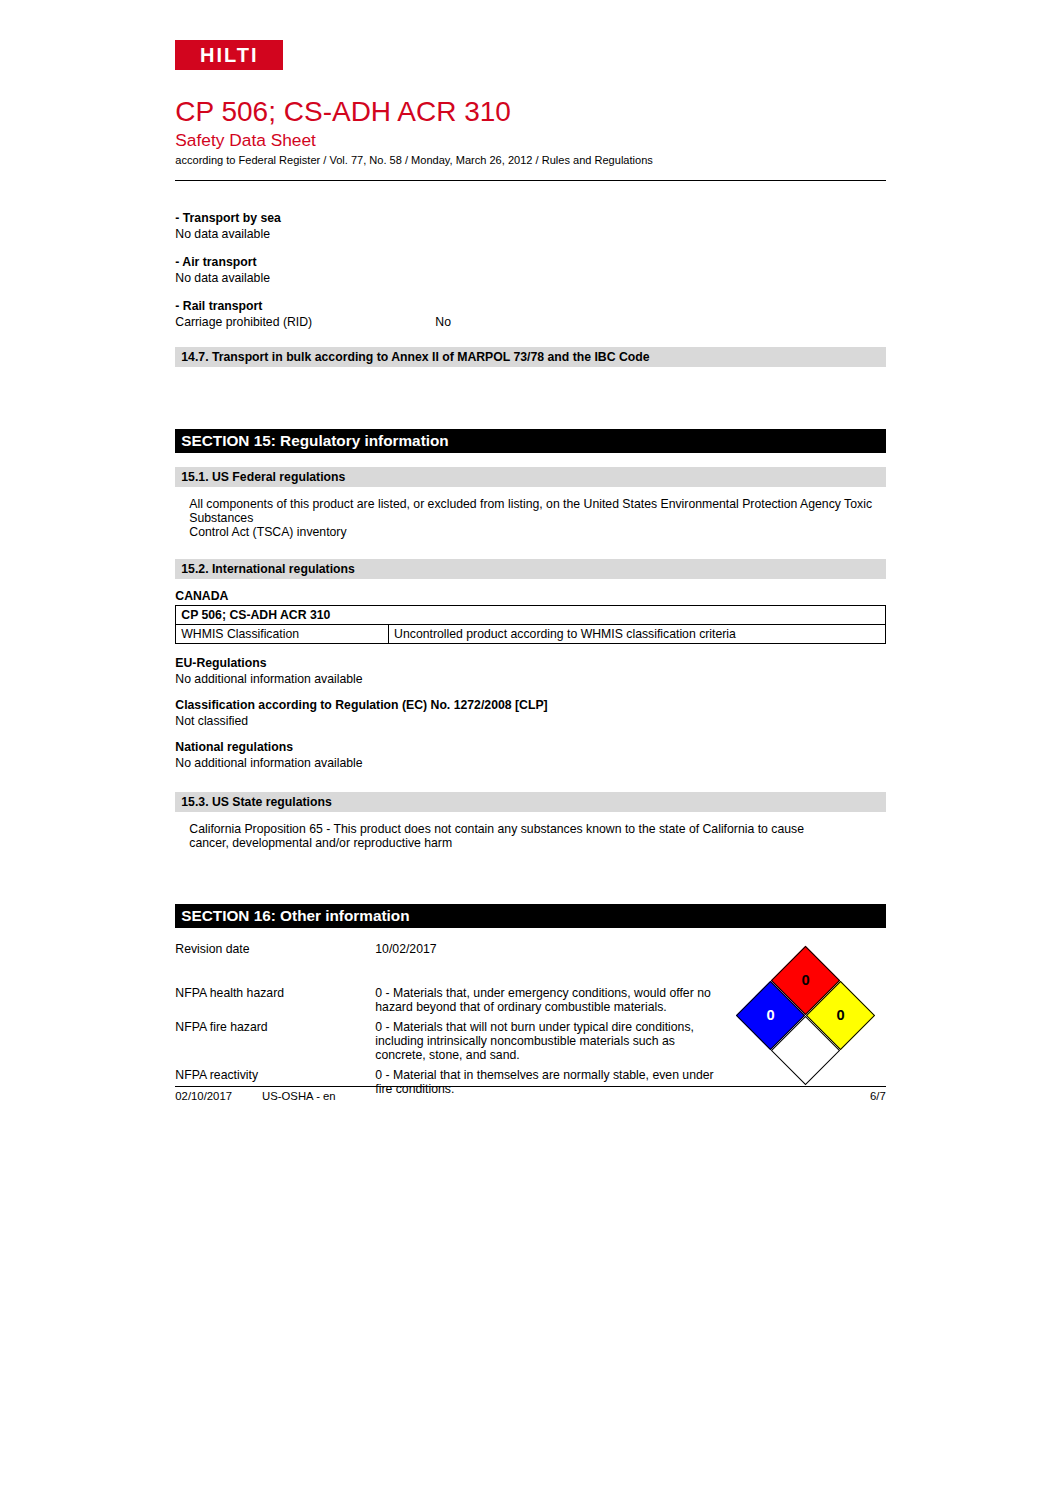HILTI
CP 506; CS-ADH ACR 310
Safety Data Sheet
according to Federal Register / Vol. 77, No. 58 / Monday, March 26, 2012 / Rules and Regulations
- Transport by sea
No data available
- Air transport
No data available
- Rail transport
Carriage prohibited (RID)
No
14.7. Transport in bulk according to Annex II of MARPOL 73/78 and the IBC Code
SECTION 15: Regulatory information
15.1. US Federal regulations
All components of this product are listed, or excluded from listing, on the United States Environmental Protection Agency Toxic Substances
Control Act (TSCA) inventory
15.2. International regulations
CANADA
| CP 506; CS-ADH ACR 310 |
| --- |
| WHMIS Classification | Uncontrolled product according to WHMIS classification criteria |
EU-Regulations
No additional information available
Classification according to Regulation (EC) No. 1272/2008 [CLP]
Not classified
National regulations
No additional information available
15.3. US State regulations
California Proposition 65 - This product does not contain any substances known to the state of California to cause
cancer, developmental and/or reproductive harm
SECTION 16: Other information
Revision date
10/02/2017
NFPA health hazard
0 - Materials that, under emergency conditions, would offer no hazard beyond that of ordinary combustible materials.
NFPA fire hazard
0 - Materials that will not burn under typical dire conditions, including intrinsically noncombustible materials such as concrete, stone, and sand.
NFPA reactivity
0 - Material that in themselves are normally stable, even under fire conditions.
0
0
0
02/10/2017 US-OSHA - en
6/7